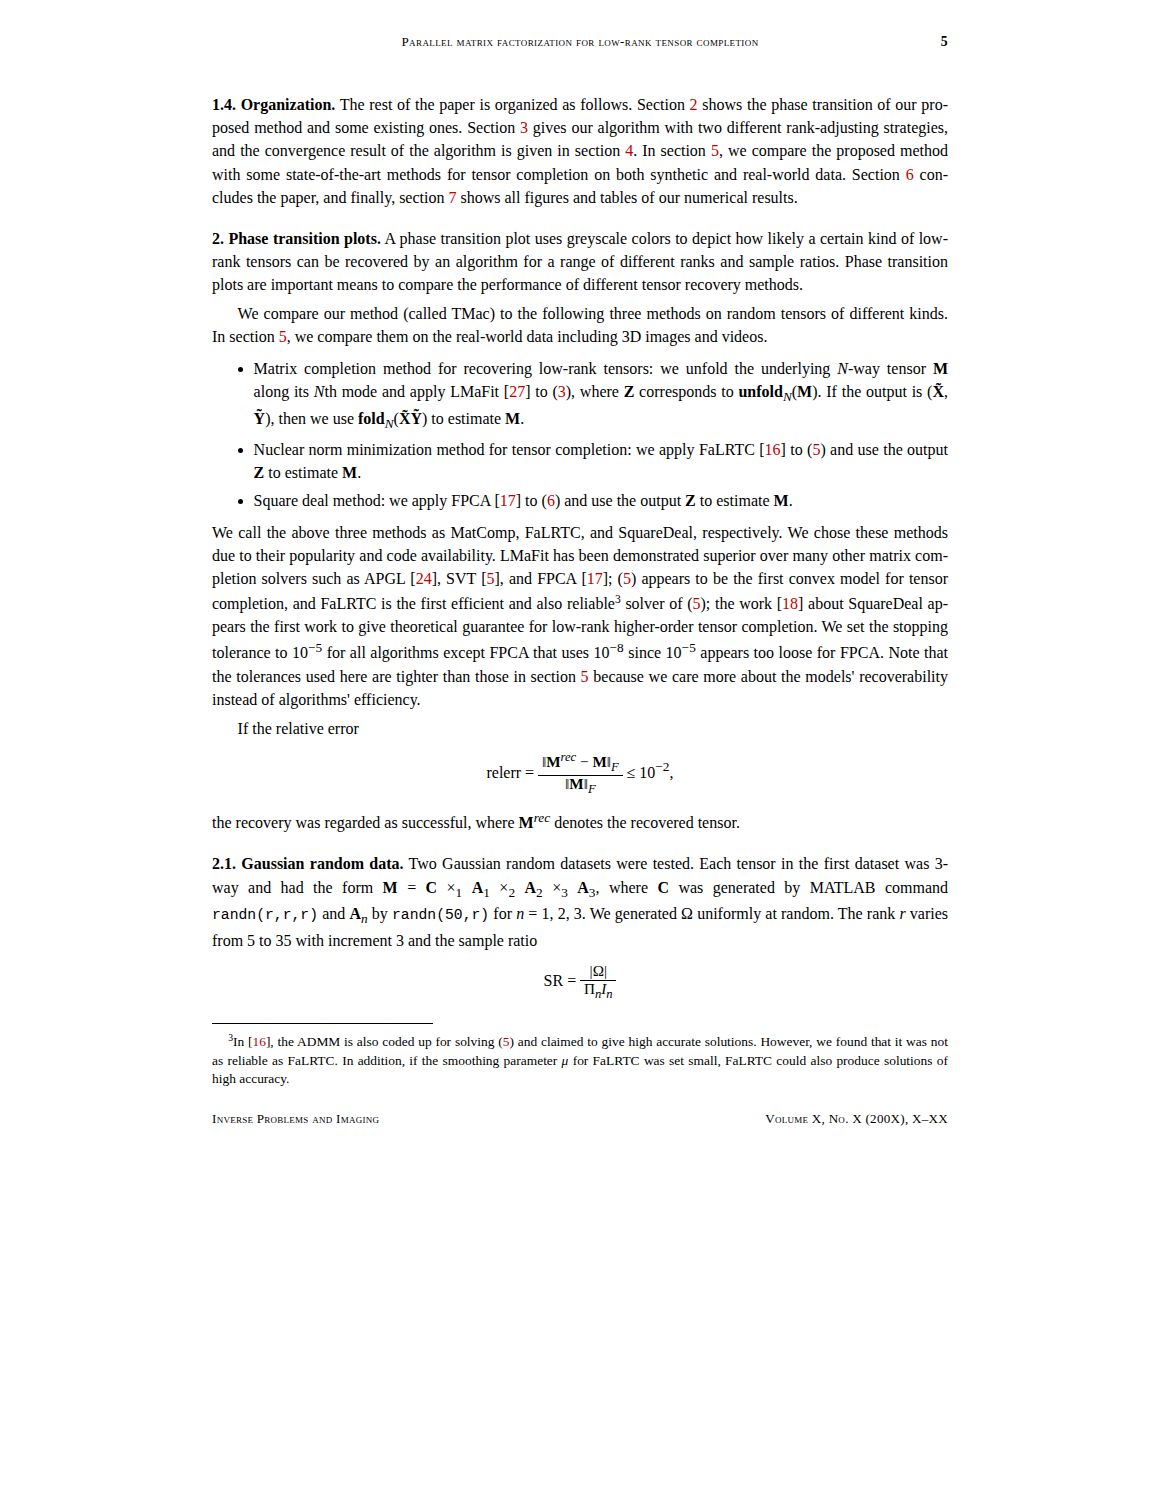Parallel matrix factorization for low-rank tensor completion 5
1.4. Organization. The rest of the paper is organized as follows. Section 2 shows the phase transition of our proposed method and some existing ones. Section 3 gives our algorithm with two different rank-adjusting strategies, and the convergence result of the algorithm is given in section 4. In section 5, we compare the proposed method with some state-of-the-art methods for tensor completion on both synthetic and real-world data. Section 6 concludes the paper, and finally, section 7 shows all figures and tables of our numerical results.
2. Phase transition plots. A phase transition plot uses greyscale colors to depict how likely a certain kind of low-rank tensors can be recovered by an algorithm for a range of different ranks and sample ratios. Phase transition plots are important means to compare the performance of different tensor recovery methods.
We compare our method (called TMac) to the following three methods on random tensors of different kinds. In section 5, we compare them on the real-world data including 3D images and videos.
Matrix completion method for recovering low-rank tensors: we unfold the underlying N-way tensor M along its Nth mode and apply LMaFit [27] to (3), where Z corresponds to unfoldN(M). If the output is (X̃, Ỹ), then we use foldN(X̃Ỹ) to estimate M.
Nuclear norm minimization method for tensor completion: we apply FaLRTC [16] to (5) and use the output Z to estimate M.
Square deal method: we apply FPCA [17] to (6) and use the output Z to estimate M.
We call the above three methods as MatComp, FaLRTC, and SquareDeal, respectively. We chose these methods due to their popularity and code availability. LMaFit has been demonstrated superior over many other matrix completion solvers such as APGL [24], SVT [5], and FPCA [17]; (5) appears to be the first convex model for tensor completion, and FaLRTC is the first efficient and also reliable3 solver of (5); the work [18] about SquareDeal appears the first work to give theoretical guarantee for low-rank higher-order tensor completion. We set the stopping tolerance to 10−5 for all algorithms except FPCA that uses 10−8 since 10−5 appears too loose for FPCA. Note that the tolerances used here are tighter than those in section 5 because we care more about the models' recoverability instead of algorithms' efficiency.
If the relative error
relerr = ‖Mrec − M‖F‖M‖F ≤ 10−2,
the recovery was regarded as successful, where Mrec denotes the recovered tensor.
2.1. Gaussian random data. Two Gaussian random datasets were tested. Each tensor in the first dataset was 3-way and had the form M = C ×1 A1 ×2 A2 ×3 A3, where C was generated by MATLAB command randn(r,r,r) and An by randn(50,r) for n = 1, 2, 3. We generated Ω uniformly at random. The rank r varies from 5 to 35 with increment 3 and the sample ratio
SR = |Ω|ΠnIn
3In [16], the ADMM is also coded up for solving (5) and claimed to give high accurate solutions. However, we found that it was not as reliable as FaLRTC. In addition, if the smoothing parameter μ for FaLRTC was set small, FaLRTC could also produce solutions of high accuracy.
Inverse Problems and Imaging Volume X, No. X (200X), X–XX